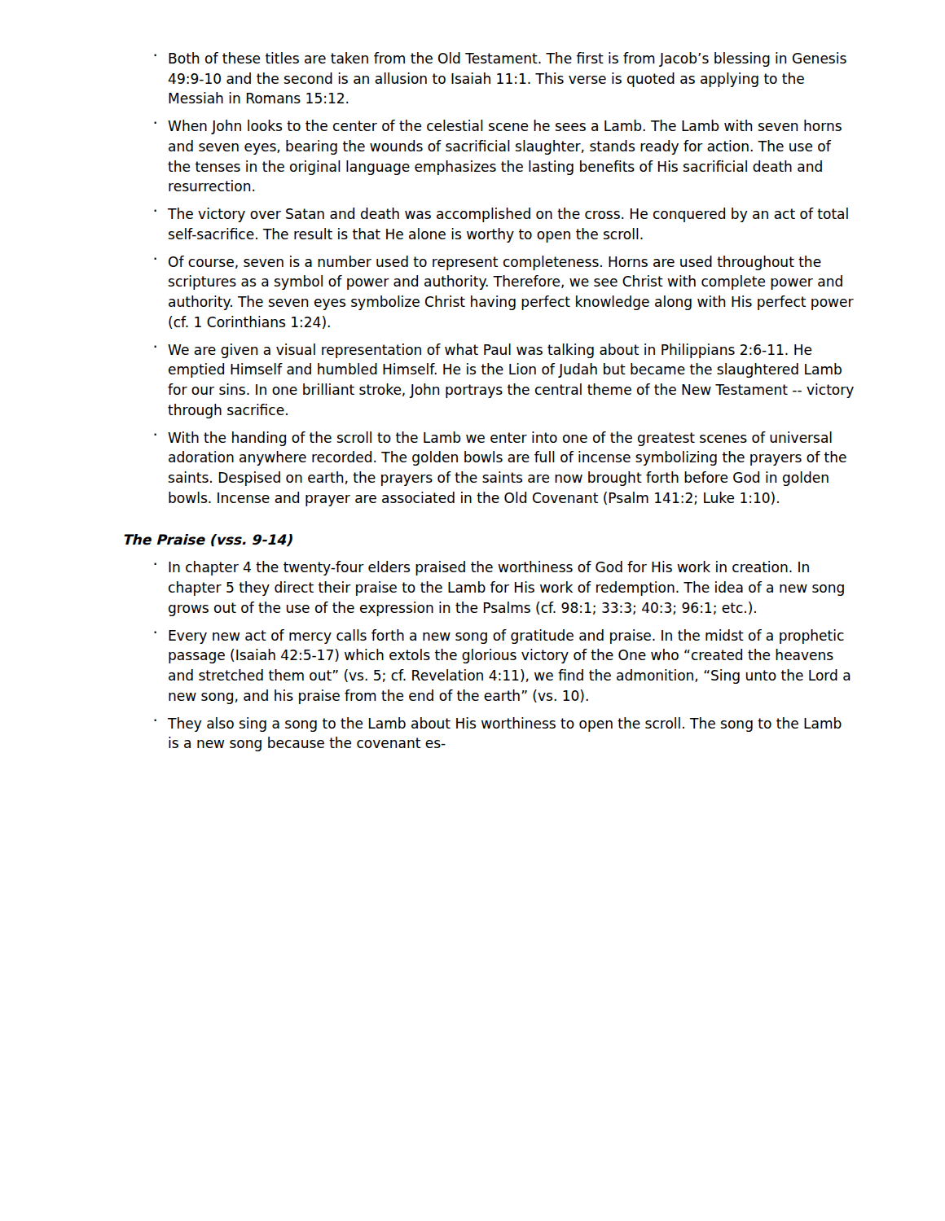Both of these titles are taken from the Old Testament. The first is from Jacob’s blessing in Genesis 49:9-10 and the second is an allusion to Isaiah 11:1. This verse is quoted as applying to the Messiah in Romans 15:12.
When John looks to the center of the celestial scene he sees a Lamb. The Lamb with seven horns and seven eyes, bearing the wounds of sacrificial slaughter, stands ready for action. The use of the tenses in the original language emphasizes the lasting benefits of His sacrificial death and resurrection.
The victory over Satan and death was accomplished on the cross. He conquered by an act of total self-sacrifice. The result is that He alone is worthy to open the scroll.
Of course, seven is a number used to represent completeness. Horns are used throughout the scriptures as a symbol of power and authority. Therefore, we see Christ with complete power and authority. The seven eyes symbolize Christ having perfect knowledge along with His perfect power (cf. 1 Corinthians 1:24).
We are given a visual representation of what Paul was talking about in Philippians 2:6-11. He emptied Himself and humbled Himself. He is the Lion of Judah but became the slaughtered Lamb for our sins. In one brilliant stroke, John portrays the central theme of the New Testament -- victory through sacrifice.
With the handing of the scroll to the Lamb we enter into one of the greatest scenes of universal adoration anywhere recorded. The golden bowls are full of incense symbolizing the prayers of the saints. Despised on earth, the prayers of the saints are now brought forth before God in golden bowls. Incense and prayer are associated in the Old Covenant (Psalm 141:2; Luke 1:10).
The Praise (vss. 9-14)
In chapter 4 the twenty-four elders praised the worthiness of God for His work in creation. In chapter 5 they direct their praise to the Lamb for His work of redemption. The idea of a new song grows out of the use of the expression in the Psalms (cf. 98:1; 33:3; 40:3; 96:1; etc.).
Every new act of mercy calls forth a new song of gratitude and praise. In the midst of a prophetic passage (Isaiah 42:5-17) which extols the glorious victory of the One who “created the heavens and stretched them out” (vs. 5; cf. Revelation 4:11), we find the admonition, “Sing unto the Lord a new song, and his praise from the end of the earth” (vs. 10).
They also sing a song to the Lamb about His worthiness to open the scroll. The song to the Lamb is a new song because the covenant es-